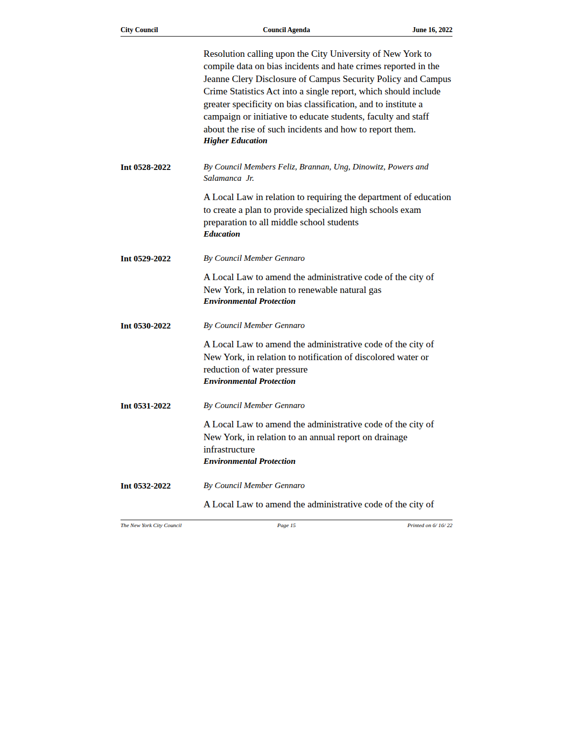City Council
Council Agenda
June 16, 2022
Resolution calling upon the City University of New York to compile data on bias incidents and hate crimes reported in the Jeanne Clery Disclosure of Campus Security Policy and Campus Crime Statistics Act into a single report, which should include greater specificity on bias classification, and to institute a campaign or initiative to educate students, faculty and staff about the rise of such incidents and how to report them.
Higher Education
Int 0528-2022
By Council Members Feliz, Brannan, Ung, Dinowitz, Powers and Salamanca Jr.
A Local Law in relation to requiring the department of education to create a plan to provide specialized high schools exam preparation to all middle school students
Education
Int 0529-2022
By Council Member Gennaro
A Local Law to amend the administrative code of the city of New York, in relation to renewable natural gas
Environmental Protection
Int 0530-2022
By Council Member Gennaro
A Local Law to amend the administrative code of the city of New York, in relation to notification of discolored water or reduction of water pressure
Environmental Protection
Int 0531-2022
By Council Member Gennaro
A Local Law to amend the administrative code of the city of New York, in relation to an annual report on drainage infrastructure
Environmental Protection
Int 0532-2022
By Council Member Gennaro
A Local Law to amend the administrative code of the city of
The New York City Council
Page 15
Printed on 6/ 16/ 22